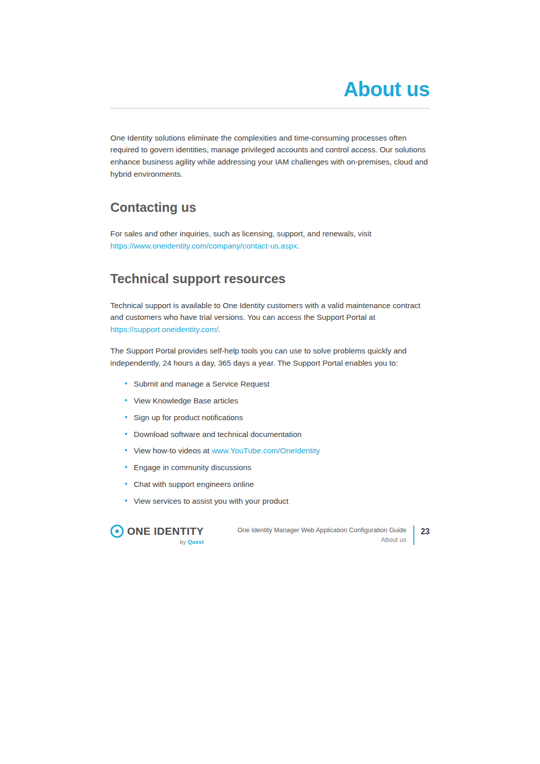About us
One Identity solutions eliminate the complexities and time-consuming processes often required to govern identities, manage privileged accounts and control access. Our solutions enhance business agility while addressing your IAM challenges with on-premises, cloud and hybrid environments.
Contacting us
For sales and other inquiries, such as licensing, support, and renewals, visit https://www.oneidentity.com/company/contact-us.aspx.
Technical support resources
Technical support is available to One Identity customers with a valid maintenance contract and customers who have trial versions. You can access the Support Portal at https://support.oneidentity.com/.
The Support Portal provides self-help tools you can use to solve problems quickly and independently, 24 hours a day, 365 days a year. The Support Portal enables you to:
Submit and manage a Service Request
View Knowledge Base articles
Sign up for product notifications
Download software and technical documentation
View how-to videos at www.YouTube.com/OneIdentity
Engage in community discussions
Chat with support engineers online
View services to assist you with your product
ONE IDENTITY
by Quest
One Identity Manager Web Application Configuration Guide
About us
23